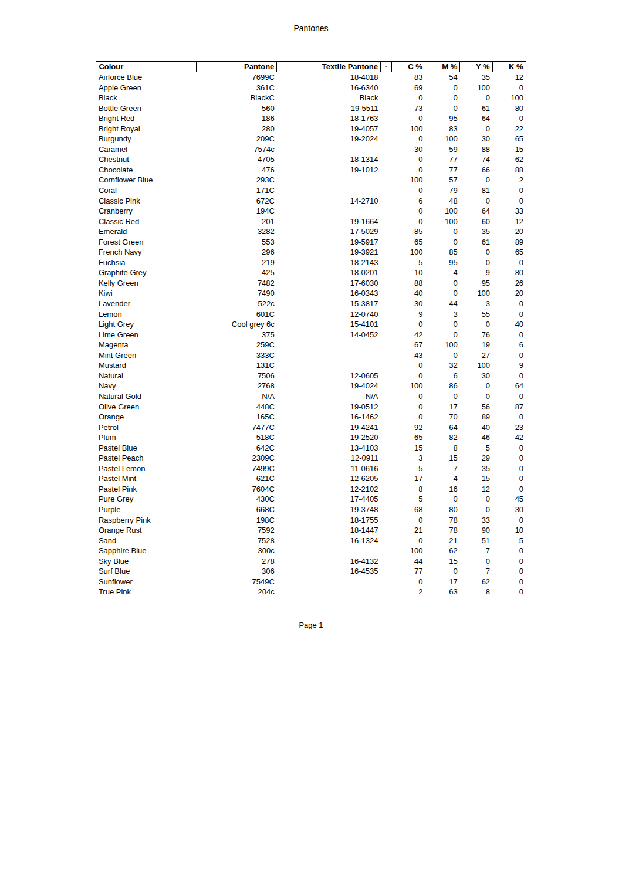Pantones
| Colour | Pantone | Textile Pantone | - | C % | M % | Y % | K % |
| --- | --- | --- | --- | --- | --- | --- | --- |
| Airforce Blue | 7699C | 18-4018 | | 83 | 54 | 35 | 12 |
| Apple Green | 361C | 16-6340 | | 69 | 0 | 100 | 0 |
| Black | BlackC | Black | | 0 | 0 | 0 | 100 |
| Bottle Green | 560 | 19-5511 | | 73 | 0 | 61 | 80 |
| Bright Red | 186 | 18-1763 | | 0 | 95 | 64 | 0 |
| Bright Royal | 280 | 19-4057 | | 100 | 83 | 0 | 22 |
| Burgundy | 209C | 19-2024 | | 0 | 100 | 30 | 65 |
| Caramel | 7574c | | | 30 | 59 | 88 | 15 |
| Chestnut | 4705 | 18-1314 | | 0 | 77 | 74 | 62 |
| Chocolate | 476 | 19-1012 | | 0 | 77 | 66 | 88 |
| Cornflower Blue | 293C | | | 100 | 57 | 0 | 2 |
| Coral | 171C | | | 0 | 79 | 81 | 0 |
| Classic Pink | 672C | 14-2710 | | 6 | 48 | 0 | 0 |
| Cranberry | 194C | | | 0 | 100 | 64 | 33 |
| Classic Red | 201 | 19-1664 | | 0 | 100 | 60 | 12 |
| Emerald | 3282 | 17-5029 | | 85 | 0 | 35 | 20 |
| Forest Green | 553 | 19-5917 | | 65 | 0 | 61 | 89 |
| French Navy | 296 | 19-3921 | | 100 | 85 | 0 | 65 |
| Fuchsia | 219 | 18-2143 | | 5 | 95 | 0 | 0 |
| Graphite Grey | 425 | 18-0201 | | 10 | 4 | 9 | 80 |
| Kelly Green | 7482 | 17-6030 | | 88 | 0 | 95 | 26 |
| Kiwi | 7490 | 16-0343 | | 40 | 0 | 100 | 20 |
| Lavender | 522c | 15-3817 | | 30 | 44 | 3 | 0 |
| Lemon | 601C | 12-0740 | | 9 | 3 | 55 | 0 |
| Light Grey | Cool grey 6c | 15-4101 | | 0 | 0 | 0 | 40 |
| Lime Green | 375 | 14-0452 | | 42 | 0 | 76 | 0 |
| Magenta | 259C | | | 67 | 100 | 19 | 6 |
| Mint Green | 333C | | | 43 | 0 | 27 | 0 |
| Mustard | 131C | | | 0 | 32 | 100 | 9 |
| Natural | 7506 | 12-0605 | | 0 | 6 | 30 | 0 |
| Navy | 2768 | 19-4024 | | 100 | 86 | 0 | 64 |
| Natural Gold | N/A | N/A | | 0 | 0 | 0 | 0 |
| Olive Green | 448C | 19-0512 | | 0 | 17 | 56 | 87 |
| Orange | 165C | 16-1462 | | 0 | 70 | 89 | 0 |
| Petrol | 7477C | 19-4241 | | 92 | 64 | 40 | 23 |
| Plum | 518C | 19-2520 | | 65 | 82 | 46 | 42 |
| Pastel Blue | 642C | 13-4103 | | 15 | 8 | 5 | 0 |
| Pastel Peach | 2309C | 12-0911 | | 3 | 15 | 29 | 0 |
| Pastel Lemon | 7499C | 11-0616 | | 5 | 7 | 35 | 0 |
| Pastel Mint | 621C | 12-6205 | | 17 | 4 | 15 | 0 |
| Pastel Pink | 7604C | 12-2102 | | 8 | 16 | 12 | 0 |
| Pure Grey | 430C | 17-4405 | | 5 | 0 | 0 | 45 |
| Purple | 668C | 19-3748 | | 68 | 80 | 0 | 30 |
| Raspberry Pink | 198C | 18-1755 | | 0 | 78 | 33 | 0 |
| Orange Rust | 7592 | 18-1447 | | 21 | 78 | 90 | 10 |
| Sand | 7528 | 16-1324 | | 0 | 21 | 51 | 5 |
| Sapphire Blue | 300c | | | 100 | 62 | 7 | 0 |
| Sky Blue | 278 | 16-4132 | | 44 | 15 | 0 | 0 |
| Surf Blue | 306 | 16-4535 | | 77 | 0 | 7 | 0 |
| Sunflower | 7549C | | | 0 | 17 | 62 | 0 |
| True Pink | 204c | | | 2 | 63 | 8 | 0 |
Page 1